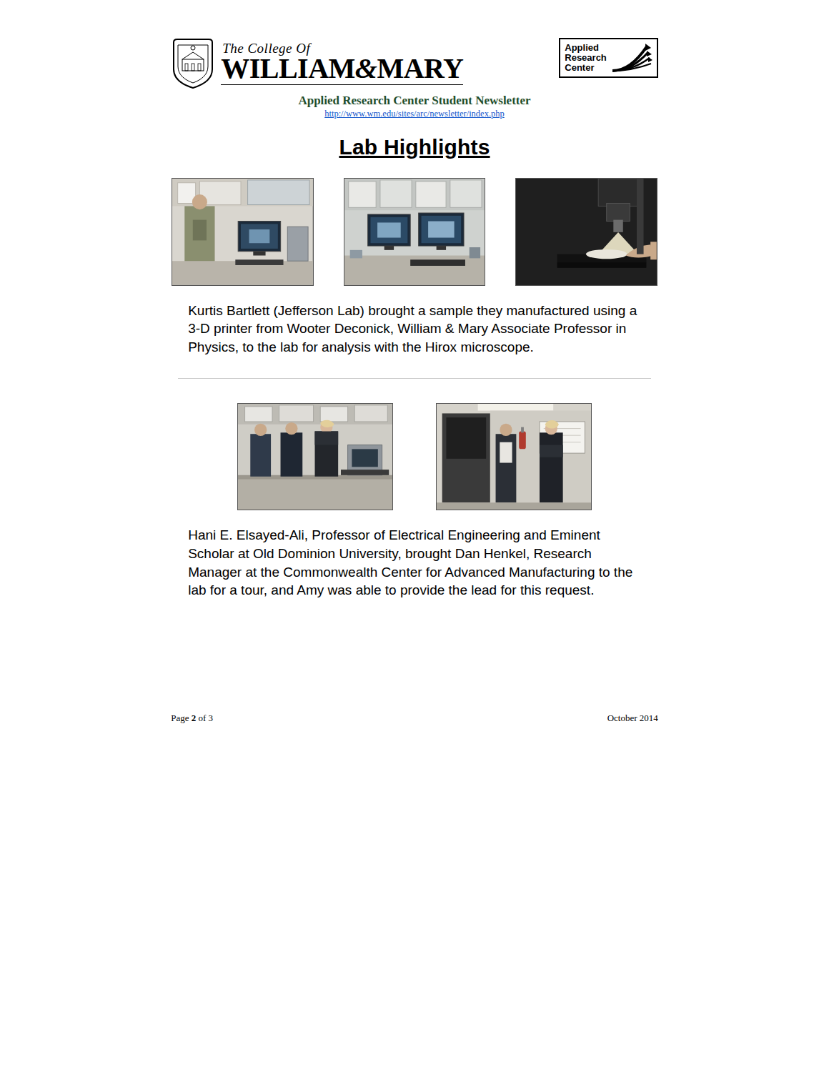The College Of
WILLIAM&MARY
Applied
Research
Center
Applied Research Center Student Newsletter
http://www.wm.edu/sites/arc/newsletter/index.php
Lab Highlights
Kurtis Bartlett (Jefferson Lab) brought a sample they manufactured using a 3-D printer from Wooter Deconick, William & Mary Associate Professor in Physics, to the lab for analysis with the Hirox microscope.
Hani E. Elsayed-Ali, Professor of Electrical Engineering and Eminent Scholar at Old Dominion University, brought Dan Henkel, Research Manager at the Commonwealth Center for Advanced Manufacturing to the lab for a tour, and Amy was able to provide the lead for this request.
Page 2 of 3
October 2014